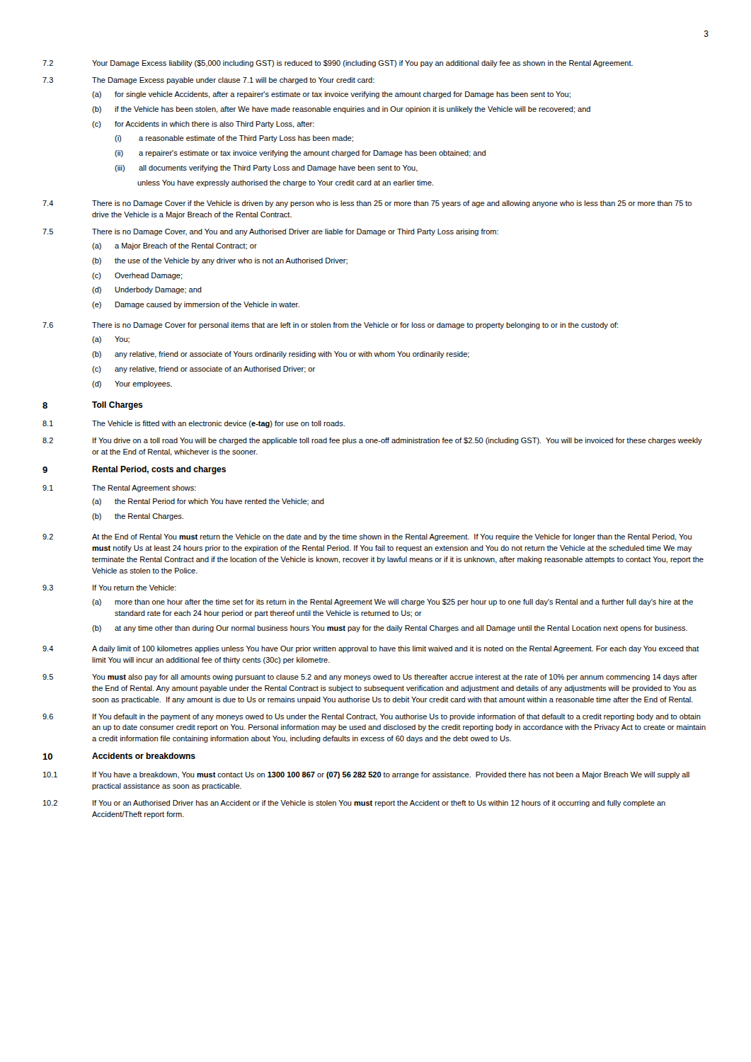3
| 7.2 | Your Damage Excess liability ($5,000 including GST) is reduced to $990 (including GST) if You pay an additional daily fee as shown in the Rental Agreement. |
| 7.3 | The Damage Excess payable under clause 7.1 will be charged to Your credit card: (a) for single vehicle Accidents, after a repairer's estimate or tax invoice verifying the amount charged for Damage has been sent to You; (b) if the Vehicle has been stolen, after We have made reasonable enquiries and in Our opinion it is unlikely the Vehicle will be recovered; and (c) for Accidents in which there is also Third Party Loss, after: (i) a reasonable estimate of the Third Party Loss has been made; (ii) a repairer's estimate or tax invoice verifying the amount charged for Damage has been obtained; and (iii) all documents verifying the Third Party Loss and Damage have been sent to You, unless You have expressly authorised the charge to Your credit card at an earlier time. |
| 7.4 | There is no Damage Cover if the Vehicle is driven by any person who is less than 25 or more than 75 years of age and allowing anyone who is less than 25 or more than 75 to drive the Vehicle is a Major Breach of the Rental Contract. |
| 7.5 | There is no Damage Cover, and You and any Authorised Driver are liable for Damage or Third Party Loss arising from: (a) a Major Breach of the Rental Contract; or (b) the use of the Vehicle by any driver who is not an Authorised Driver; (c) Overhead Damage; (d) Underbody Damage; and (e) Damage caused by immersion of the Vehicle in water. |
| 7.6 | There is no Damage Cover for personal items that are left in or stolen from the Vehicle or for loss or damage to property belonging to or in the custody of: (a) You; (b) any relative, friend or associate of Yours ordinarily residing with You or with whom You ordinarily reside; (c) any relative, friend or associate of an Authorised Driver; or (d) Your employees. |
| 8 | Toll Charges |
| 8.1 | The Vehicle is fitted with an electronic device ( e-tag ) for use on toll roads. |
| 8.2 | If You drive on a toll road You will be charged the applicable toll road fee plus a one-off administration fee of $2.50 (including GST). You will be invoiced for these charges weekly or at the End of Rental, whichever is the sooner. |
| 9 | Rental Period, costs and charges |
| 9.1 | The Rental Agreement shows: (a) the Rental Period for which You have rented the Vehicle; and (b) the Rental Charges. |
| 9.2 | At the End of Rental You must return the Vehicle on the date and by the time shown in the Rental Agreement. If You require the Vehicle for longer than the Rental Period, You must notify Us at least 24 hours prior to the expiration of the Rental Period. If You fail to request an extension and You do not return the Vehicle at the scheduled time We may terminate the Rental Contract and if the location of the Vehicle is known, recover it by lawful means or if it is unknown, after making reasonable attempts to contact You, report the Vehicle as stolen to the Police. |
| 9.3 | If You return the Vehicle: (a) more than one hour after the time set for its return in the Rental Agreement We will charge You $25 per hour up to one full day's Rental and a further full day's hire at the standard rate for each 24 hour period or part thereof until the Vehicle is returned to Us; or (b) at any time other than during Our normal business hours You must pay for the daily Rental Charges and all Damage until the Rental Location next opens for business. |
| 9.4 | A daily limit of 100 kilometres applies unless You have Our prior written approval to have this limit waived and it is noted on the Rental Agreement. For each day You exceed that limit You will incur an additional fee of thirty cents (30c) per kilometre. |
| 9.5 | You must also pay for all amounts owing pursuant to clause 5.2 and any moneys owed to Us thereafter accrue interest at the rate of 10% per annum commencing 14 days after the End of Rental. Any amount payable under the Rental Contract is subject to subsequent verification and adjustment and details of any adjustments will be provided to You as soon as practicable. If any amount is due to Us or remains unpaid You authorise Us to debit Your credit card with that amount within a reasonable time after the End of Rental. |
| 9.6 | If You default in the payment of any moneys owed to Us under the Rental Contract, You authorise Us to provide information of that default to a credit reporting body and to obtain an up to date consumer credit report on You. Personal information may be used and disclosed by the credit reporting body in accordance with the Privacy Act to create or maintain a credit information file containing information about You, including defaults in excess of 60 days and the debt owed to Us. |
| 10 | Accidents or breakdowns |
| 10.1 | If You have a breakdown, You must contact Us on 1300 100 867 or (07) 56 282 520 to arrange for assistance. Provided there has not been a Major Breach We will supply all practical assistance as soon as practicable. |
| 10.2 | If You or an Authorised Driver has an Accident or if the Vehicle is stolen You must report the Accident or theft to Us within 12 hours of it occurring and fully complete an Accident/Theft report form. |